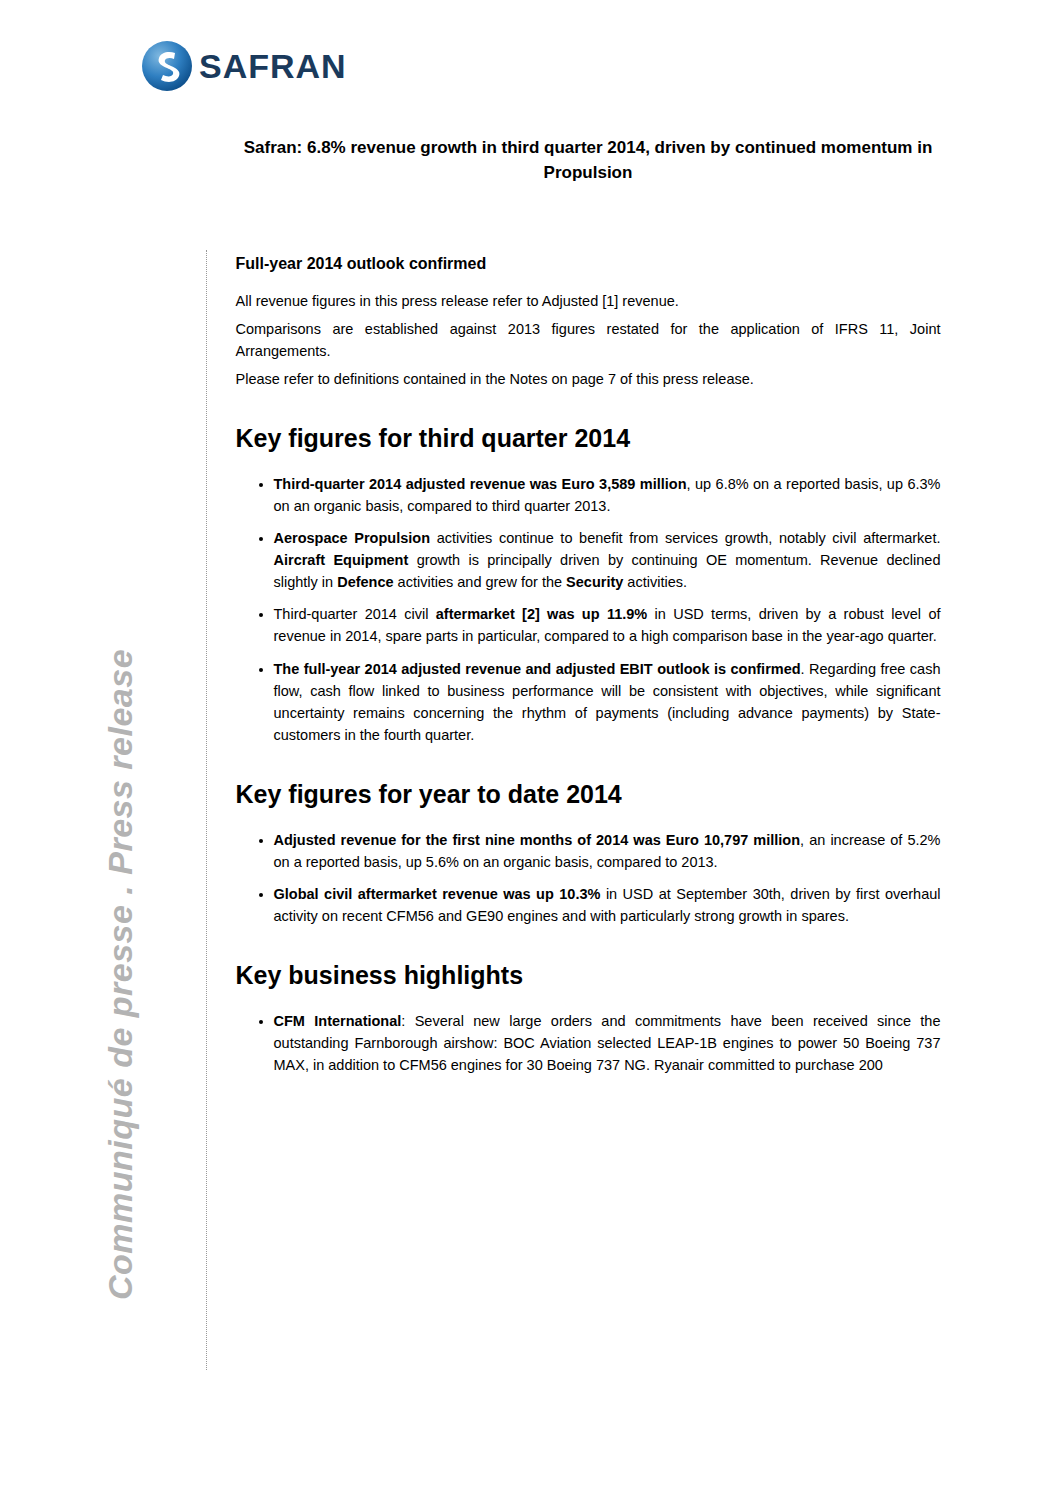Communiqué de presse . Press release
SAFRAN
Safran: 6.8% revenue growth in third quarter 2014, driven by continued momentum in Propulsion
Full-year 2014 outlook confirmed
All revenue figures in this press release refer to Adjusted [1] revenue.
Comparisons are established against 2013 figures restated for the application of IFRS 11, Joint Arrangements.
Please refer to definitions contained in the Notes on page 7 of this press release.
Key figures for third quarter 2014
Third-quarter 2014 adjusted revenue was Euro 3,589 million, up 6.8% on a reported basis, up 6.3% on an organic basis, compared to third quarter 2013.
Aerospace Propulsion activities continue to benefit from services growth, notably civil aftermarket. Aircraft Equipment growth is principally driven by continuing OE momentum. Revenue declined slightly in Defence activities and grew for the Security activities.
Third-quarter 2014 civil aftermarket [2] was up 11.9% in USD terms, driven by a robust level of revenue in 2014, spare parts in particular, compared to a high comparison base in the year-ago quarter.
The full-year 2014 adjusted revenue and adjusted EBIT outlook is confirmed. Regarding free cash flow, cash flow linked to business performance will be consistent with objectives, while significant uncertainty remains concerning the rhythm of payments (including advance payments) by State-customers in the fourth quarter.
Key figures for year to date 2014
Adjusted revenue for the first nine months of 2014 was Euro 10,797 million, an increase of 5.2% on a reported basis, up 5.6% on an organic basis, compared to 2013.
Global civil aftermarket revenue was up 10.3% in USD at September 30th, driven by first overhaul activity on recent CFM56 and GE90 engines and with particularly strong growth in spares.
Key business highlights
CFM International: Several new large orders and commitments have been received since the outstanding Farnborough airshow: BOC Aviation selected LEAP-1B engines to power 50 Boeing 737 MAX, in addition to CFM56 engines for 30 Boeing 737 NG. Ryanair committed to purchase 200